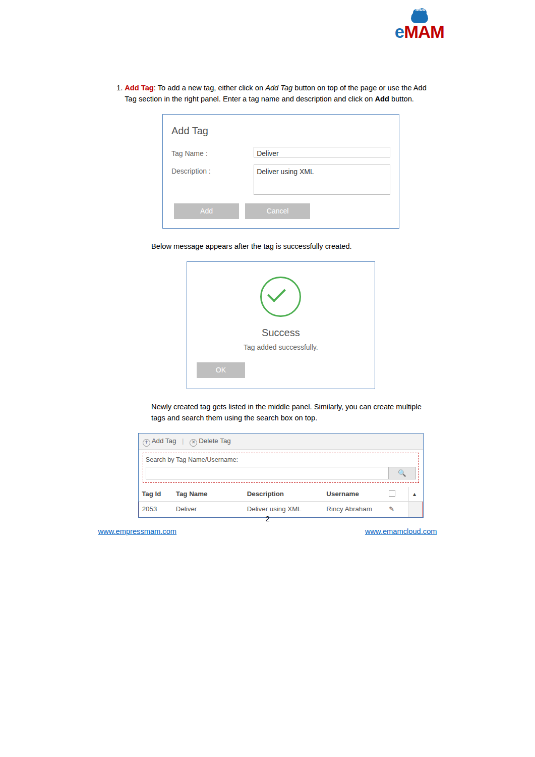loud
eMAM
Add Tag: To add a new tag, either click on Add Tag button on top of the page or use the Add Tag section in the right panel. Enter a tag name and description and click on Add button.
Add Tag
Tag Name :
Deliver
Description :
Deliver using XML
Add
Cancel
Below message appears after the tag is successfully created.
Success
Tag added successfully.
OK
Newly created tag gets listed in the middle panel. Similarly, you can create multiple tags and search them using the search box on top.
+Add Tag | ×Delete Tag
Search by Tag Name/Username:
🔍
| Tag Id | Tag Name | Description | Username | | ▲ |
| --- | --- | --- | --- | --- | --- |
| 2053 | Deliver | Deliver using XML | Rincy Abraham | ✎ | |
2
www.empressmam.com www.emamcloud.com